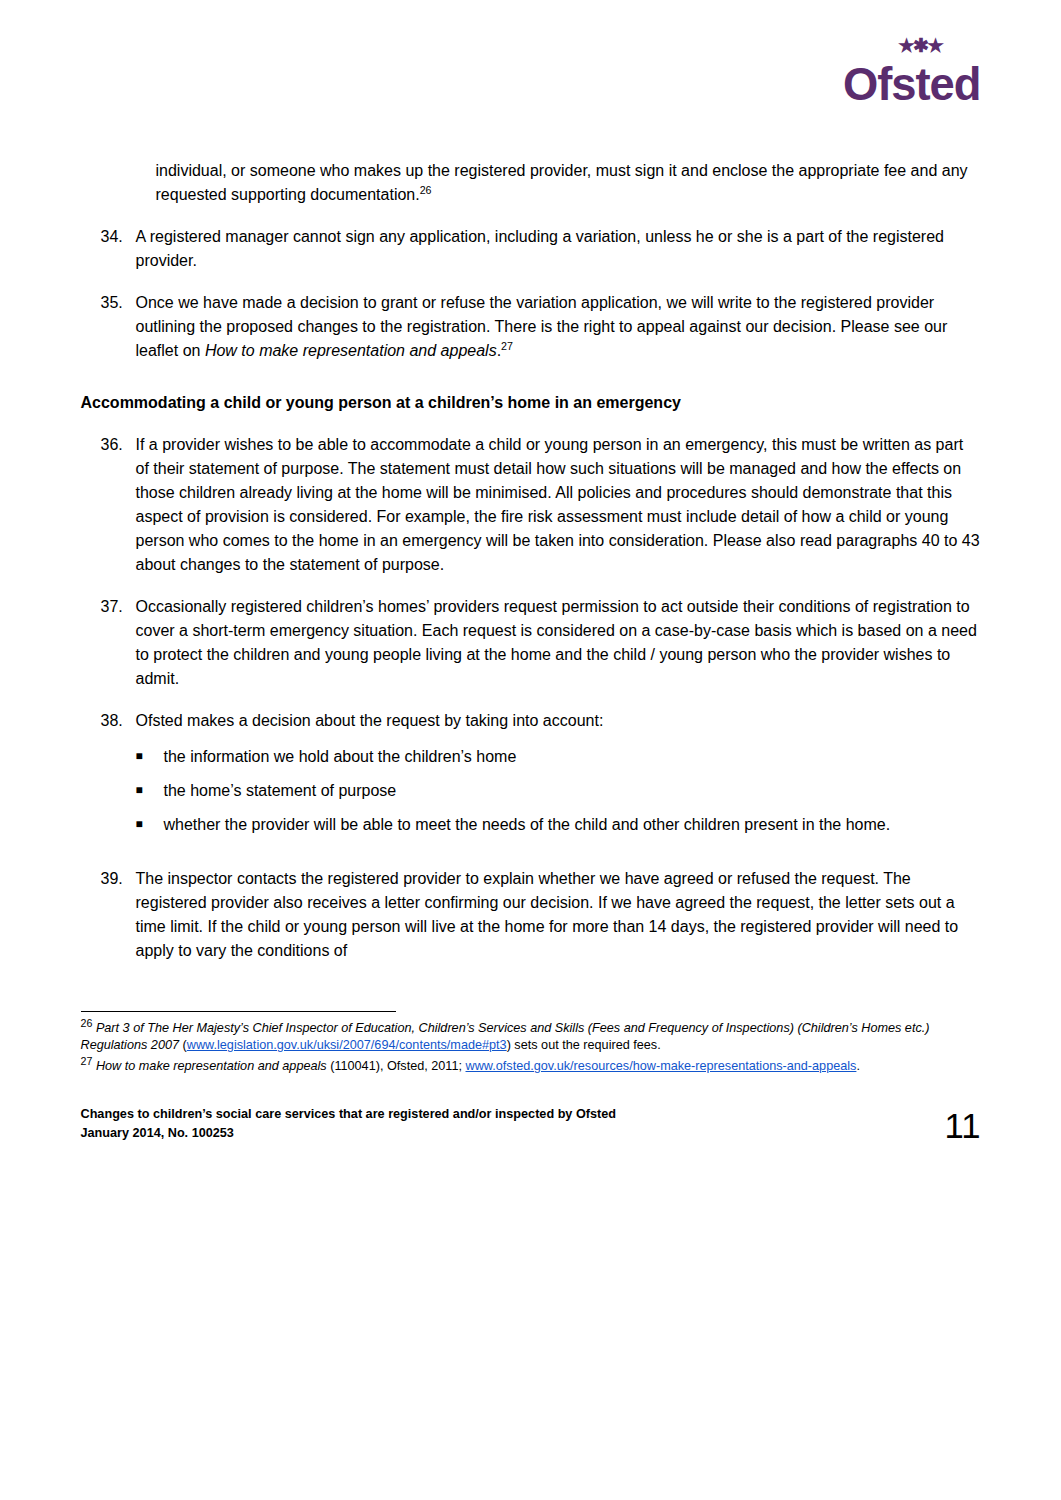★✱★ Ofsted
individual, or someone who makes up the registered provider, must sign it and enclose the appropriate fee and any requested supporting documentation.26
34. A registered manager cannot sign any application, including a variation, unless he or she is a part of the registered provider.
35. Once we have made a decision to grant or refuse the variation application, we will write to the registered provider outlining the proposed changes to the registration. There is the right to appeal against our decision. Please see our leaflet on How to make representation and appeals.27
Accommodating a child or young person at a children’s home in an emergency
36. If a provider wishes to be able to accommodate a child or young person in an emergency, this must be written as part of their statement of purpose. The statement must detail how such situations will be managed and how the effects on those children already living at the home will be minimised. All policies and procedures should demonstrate that this aspect of provision is considered. For example, the fire risk assessment must include detail of how a child or young person who comes to the home in an emergency will be taken into consideration. Please also read paragraphs 40 to 43 about changes to the statement of purpose.
37. Occasionally registered children’s homes’ providers request permission to act outside their conditions of registration to cover a short-term emergency situation. Each request is considered on a case-by-case basis which is based on a need to protect the children and young people living at the home and the child / young person who the provider wishes to admit.
38. Ofsted makes a decision about the request by taking into account:
the information we hold about the children’s home
the home’s statement of purpose
whether the provider will be able to meet the needs of the child and other children present in the home.
39. The inspector contacts the registered provider to explain whether we have agreed or refused the request. The registered provider also receives a letter confirming our decision. If we have agreed the request, the letter sets out a time limit. If the child or young person will live at the home for more than 14 days, the registered provider will need to apply to vary the conditions of
26 Part 3 of The Her Majesty’s Chief Inspector of Education, Children’s Services and Skills (Fees and Frequency of Inspections) (Children’s Homes etc.) Regulations 2007 (www.legislation.gov.uk/uksi/2007/694/contents/made#pt3) sets out the required fees.
27 How to make representation and appeals (110041), Ofsted, 2011; www.ofsted.gov.uk/resources/how-make-representations-and-appeals.
Changes to children’s social care services that are registered and/or inspected by Ofsted
January 2014, No. 100253
11